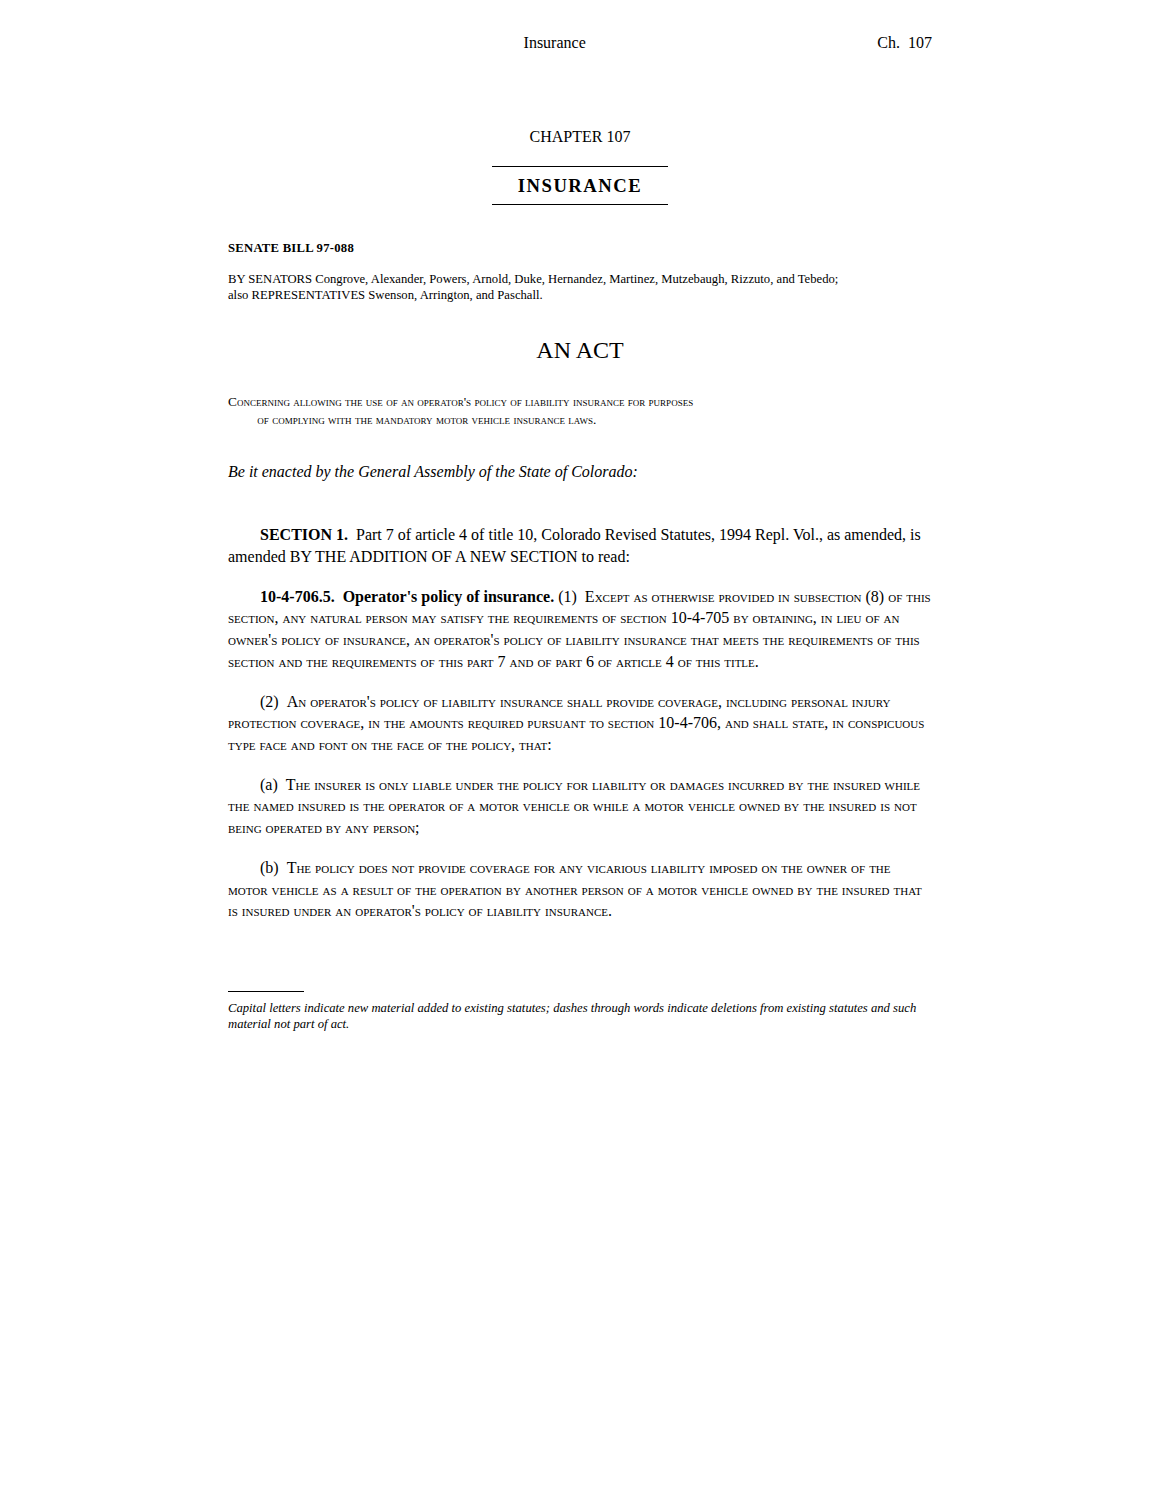Insurance Ch. 107
CHAPTER 107
INSURANCE
SENATE BILL 97-088
BY SENATORS Congrove, Alexander, Powers, Arnold, Duke, Hernandez, Martinez, Mutzebaugh, Rizzuto, and Tebedo;
also REPRESENTATIVES Swenson, Arrington, and Paschall.
AN ACT
Concerning allowing the use of an operator's policy of liability insurance for purposes of complying with the mandatory motor vehicle insurance laws.
Be it enacted by the General Assembly of the State of Colorado:
SECTION 1. Part 7 of article 4 of title 10, Colorado Revised Statutes, 1994 Repl. Vol., as amended, is amended BY THE ADDITION OF A NEW SECTION to read:
10-4-706.5. Operator's policy of insurance. (1) Except as otherwise provided in subsection (8) of this section, any natural person may satisfy the requirements of section 10-4-705 by obtaining, in lieu of an owner's policy of insurance, an operator's policy of liability insurance that meets the requirements of this section and the requirements of this part 7 and of part 6 of article 4 of this title.
(2) An operator's policy of liability insurance shall provide coverage, including personal injury protection coverage, in the amounts required pursuant to section 10-4-706, and shall state, in conspicuous type face and font on the face of the policy, that:
(a) The insurer is only liable under the policy for liability or damages incurred by the insured while the named insured is the operator of a motor vehicle or while a motor vehicle owned by the insured is not being operated by any person;
(b) The policy does not provide coverage for any vicarious liability imposed on the owner of the motor vehicle as a result of the operation by another person of a motor vehicle owned by the insured that is insured under an operator's policy of liability insurance.
Capital letters indicate new material added to existing statutes; dashes through words indicate deletions from existing statutes and such material not part of act.